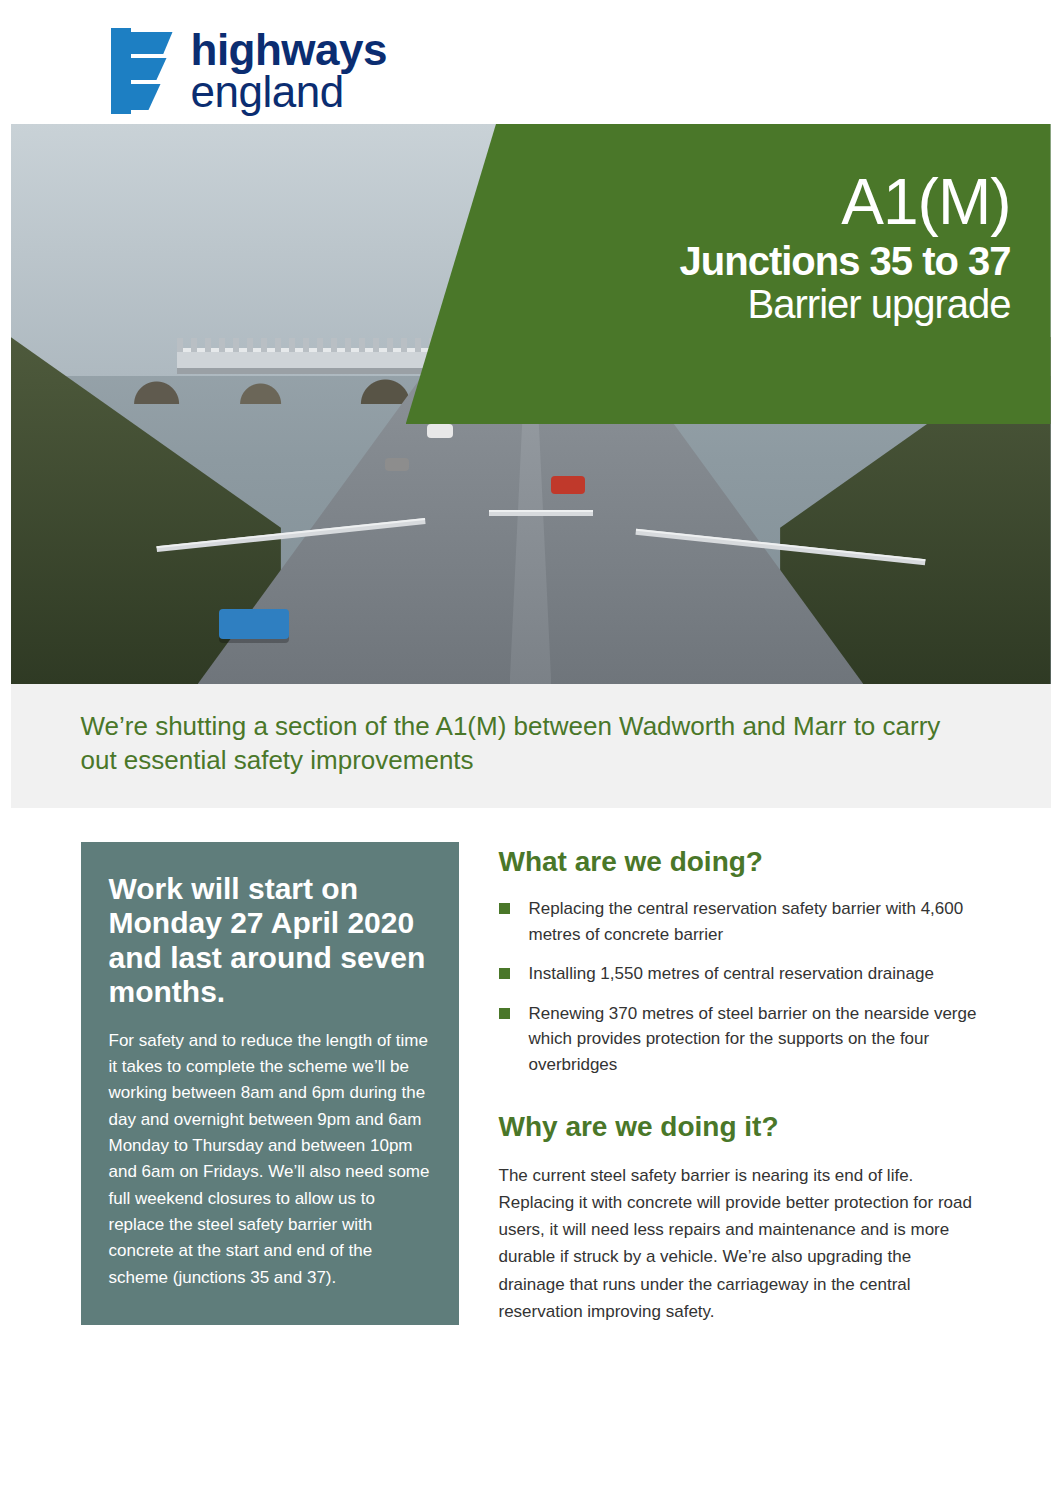highwaysengland
A1(M) Junctions 35 to 37 Barrier upgrade
We’re shutting a section of the A1(M) between Wadworth and Marr to carry out essential safety improvements
Work will start on Monday 27 April 2020 and last around seven months.
For safety and to reduce the length of time it takes to complete the scheme we’ll be working between 8am and 6pm during the day and overnight between 9pm and 6am Monday to Thursday and between 10pm and 6am on Fridays. We’ll also need some full weekend closures to allow us to replace the steel safety barrier with concrete at the start and end of the scheme (junctions 35 and 37).
What are we doing?
Replacing the central reservation safety barrier with 4,600 metres of concrete barrier
Installing 1,550 metres of central reservation drainage
Renewing 370 metres of steel barrier on the nearside verge which provides protection for the supports on the four overbridges
Why are we doing it?
The current steel safety barrier is nearing its end of life. Replacing it with concrete will provide better protection for road users, it will need less repairs and maintenance and is more durable if struck by a vehicle. We’re also upgrading the drainage that runs under the carriageway in the central reservation improving safety.